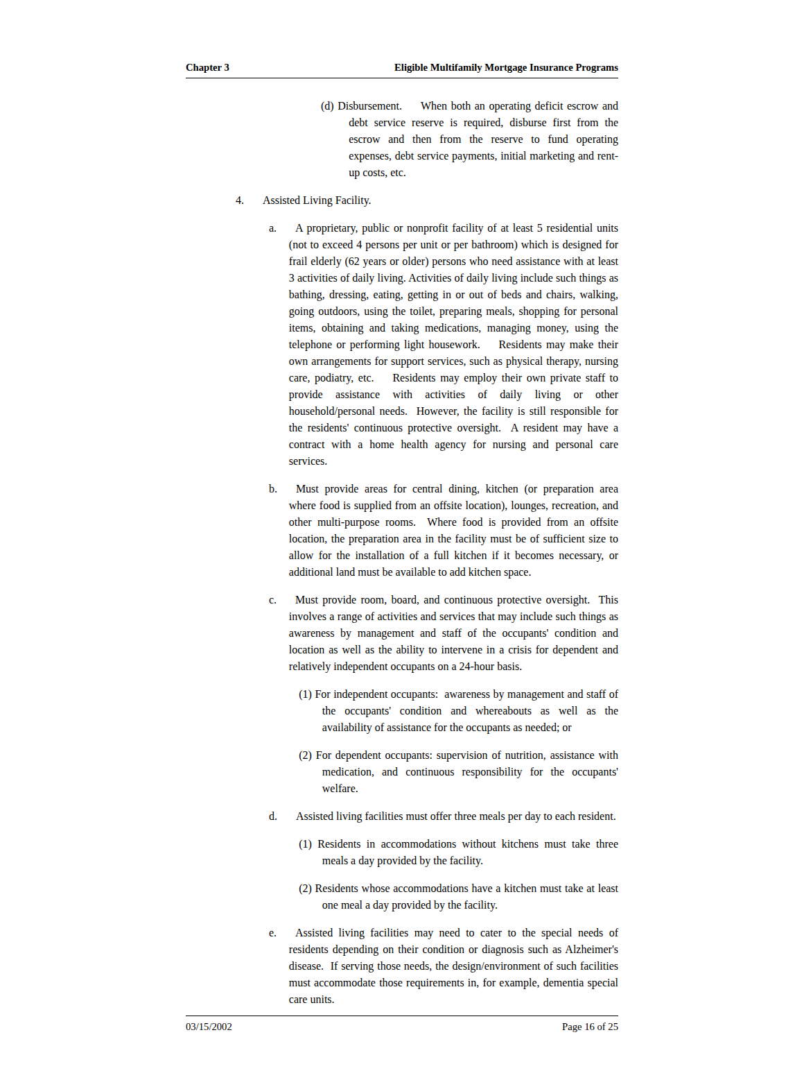Chapter 3
Eligible Multifamily Mortgage Insurance Programs
(d) Disbursement. When both an operating deficit escrow and debt service reserve is required, disburse first from the escrow and then from the reserve to fund operating expenses, debt service payments, initial marketing and rent-up costs, etc.
4. Assisted Living Facility.
a. A proprietary, public or nonprofit facility of at least 5 residential units (not to exceed 4 persons per unit or per bathroom) which is designed for frail elderly (62 years or older) persons who need assistance with at least 3 activities of daily living. Activities of daily living include such things as bathing, dressing, eating, getting in or out of beds and chairs, walking, going outdoors, using the toilet, preparing meals, shopping for personal items, obtaining and taking medications, managing money, using the telephone or performing light housework. Residents may make their own arrangements for support services, such as physical therapy, nursing care, podiatry, etc. Residents may employ their own private staff to provide assistance with activities of daily living or other household/personal needs. However, the facility is still responsible for the residents' continuous protective oversight. A resident may have a contract with a home health agency for nursing and personal care services.
b. Must provide areas for central dining, kitchen (or preparation area where food is supplied from an offsite location), lounges, recreation, and other multi-purpose rooms. Where food is provided from an offsite location, the preparation area in the facility must be of sufficient size to allow for the installation of a full kitchen if it becomes necessary, or additional land must be available to add kitchen space.
c. Must provide room, board, and continuous protective oversight. This involves a range of activities and services that may include such things as awareness by management and staff of the occupants' condition and location as well as the ability to intervene in a crisis for dependent and relatively independent occupants on a 24-hour basis.
(1) For independent occupants: awareness by management and staff of the occupants' condition and whereabouts as well as the availability of assistance for the occupants as needed; or
(2) For dependent occupants: supervision of nutrition, assistance with medication, and continuous responsibility for the occupants' welfare.
d. Assisted living facilities must offer three meals per day to each resident.
(1) Residents in accommodations without kitchens must take three meals a day provided by the facility.
(2) Residents whose accommodations have a kitchen must take at least one meal a day provided by the facility.
e. Assisted living facilities may need to cater to the special needs of residents depending on their condition or diagnosis such as Alzheimer's disease. If serving those needs, the design/environment of such facilities must accommodate those requirements in, for example, dementia special care units.
03/15/2002
Page 16 of 25